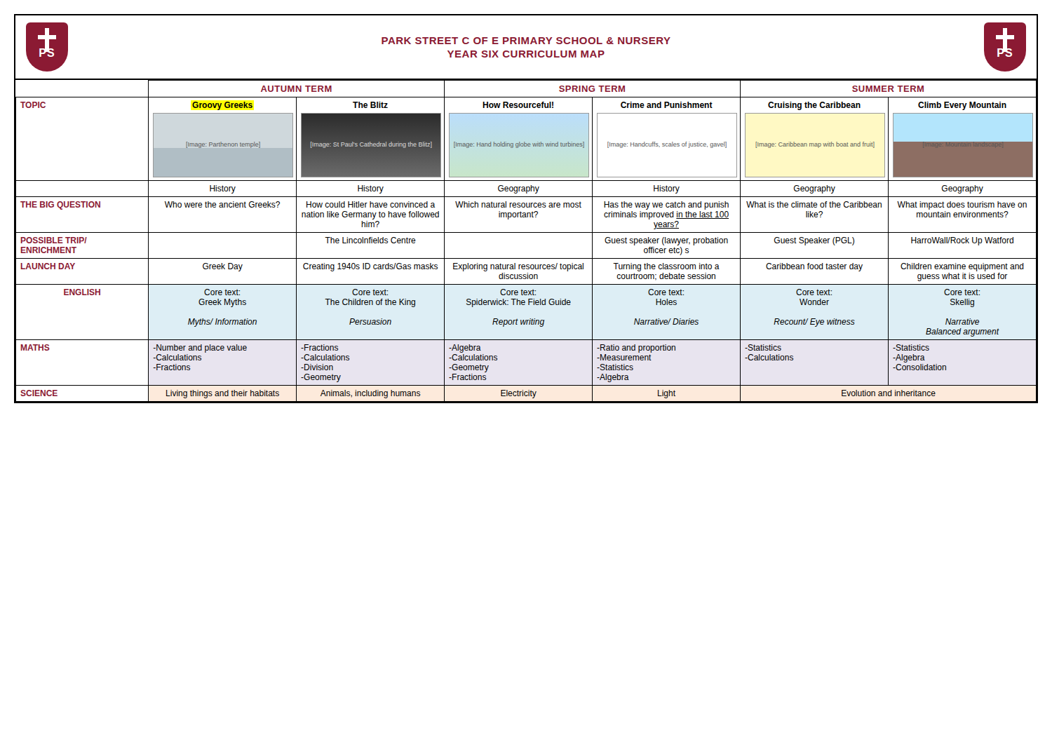PS
PARK STREET C OF E PRIMARY SCHOOL & NURSERY
YEAR SIX CURRICULUM MAP
PS
| | AUTUMN TERM | SPRING TERM | SUMMER TERM |
| TOPIC | Groovy Greeks [Image: Parthenon temple] | The Blitz [Image: St Paul's Cathedral during the Blitz] | How Resourceful! [Image: Hand holding globe with wind turbines] | Crime and Punishment [Image: Handcuffs, scales of justice, gavel] | Cruising the Caribbean [Image: Caribbean map with boat and fruit] | Climb Every Mountain [Image: Mountain landscape] |
| | History | History | Geography | History | Geography | Geography |
| THE BIG QUESTION | Who were the ancient Greeks? | How could Hitler have convinced a nation like Germany to have followed him? | Which natural resources are most important? | Has the way we catch and punish criminals improved in the last 100 years? | What is the climate of the Caribbean like? | What impact does tourism have on mountain environments? |
| POSSIBLE TRIP/ ENRICHMENT | | The Lincolnfields Centre | | Guest speaker (lawyer, probation officer etc) s | Guest Speaker (PGL) | HarroWall/Rock Up Watford |
| LAUNCH DAY | Greek Day | Creating 1940s ID cards/Gas masks | Exploring natural resources/ topical discussion | Turning the classroom into a courtroom; debate session | Caribbean food taster day | Children examine equipment and guess what it is used for |
| ENGLISH | Core text: Greek Myths Myths/ Information | Core text: The Children of the King Persuasion | Core text: Spiderwick: The Field Guide Report writing | Core text: Holes Narrative/ Diaries | Core text: Wonder Recount/ Eye witness | Core text: Skellig Narrative Balanced argument |
| MATHS | -Number and place value -Calculations -Fractions | -Fractions -Calculations -Division -Geometry | -Algebra -Calculations -Geometry -Fractions | -Ratio and proportion -Measurement -Statistics -Algebra | -Statistics -Calculations | -Statistics -Algebra -Consolidation |
| SCIENCE | Living things and their habitats | Animals, including humans | Electricity | Light | Evolution and inheritance |